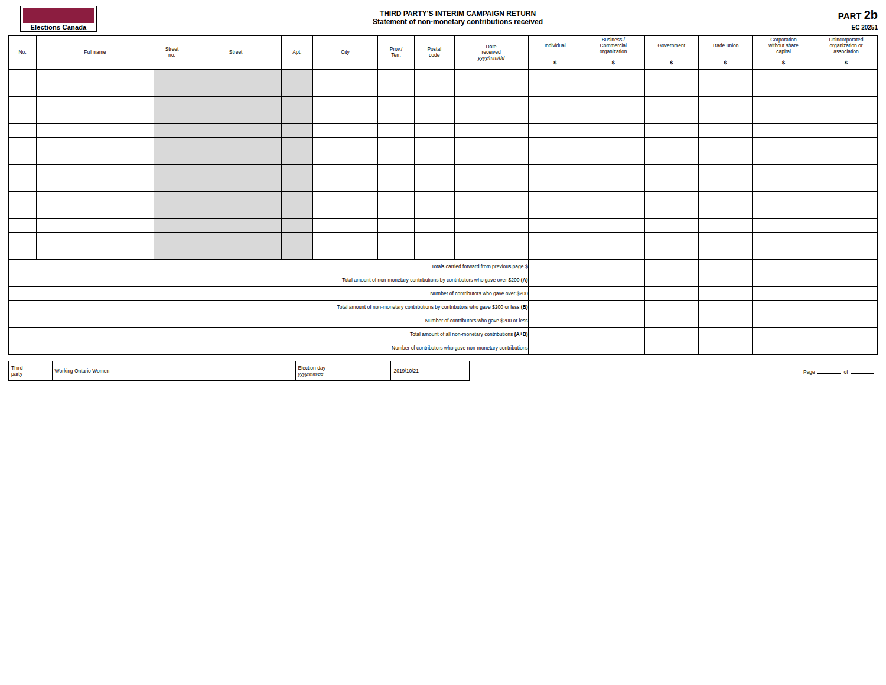Elections Canada
Third Party's Interim Campaign Return
Statement of non-monetary contributions received
PART 2b
EC 20251
| No. | Full name | Street no. | Street | Apt. | City | Prov./ Terr. | Postal code | Date received yyyy/mm/dd | Individual | Business / Commercial organization | Government | Trade union | Corporation without share capital | Unincorporated organization or association |
| --- | --- | --- | --- | --- | --- | --- | --- | --- | --- | --- | --- | --- | --- | --- |
| $ | $ | $ | $ | $ | $ |
| Totals carried forward from previous page $ | | | | | | |
| Total amount of non-monetary contributions by contributors who gave over $200 (A) | | | | | | |
| Number of contributors who gave over $200 | | | | | | |
| Total amount of non-monetary contributions by contributors who gave $200 or less (B) | | | | | | |
| Number of contributors who gave $200 or less | | | | | | |
| Total amount of all non-monetary contributions (A+B) | | | | | | |
| Number of contributors who gave non-monetary contributions | | | | | | |
| Third party | Working Ontario Women | Election day yyyy/mm/dd | 2019/10/21 | | Page of |